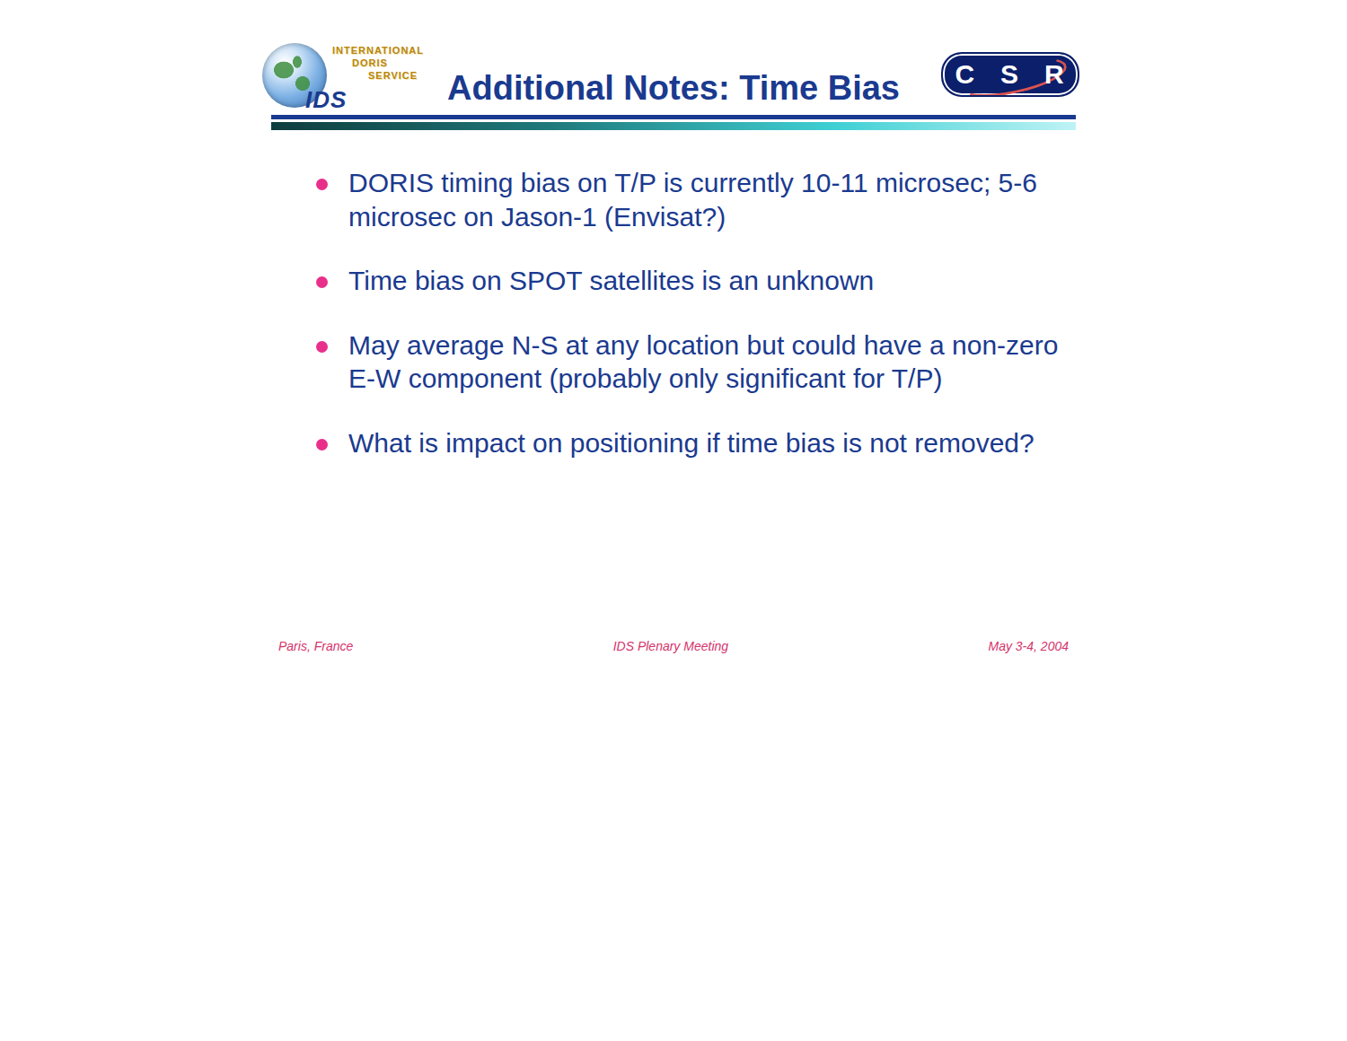INTERNATIONAL DORIS SERVICE
IDS
Additional Notes: Time Bias
CSR
DORIS timing bias on T/P is currently 10-11 microsec; 5-6 microsec on Jason-1 (Envisat?)
Time bias on SPOT satellites is an unknown
May average N-S at any location but could have a non-zero E-W component (probably only significant for T/P)
What is impact on positioning if time bias is not removed?
Paris, France
IDS Plenary Meeting
May 3-4, 2004